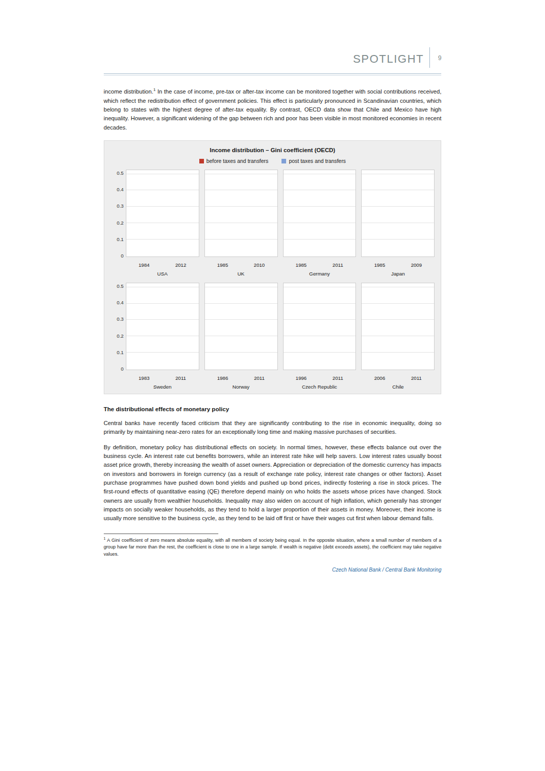SPOTLIGHT
9
income distribution.1 In the case of income, pre-tax or after-tax income can be monitored together with social contributions received, which reflect the redistribution effect of government policies. This effect is particularly pronounced in Scandinavian countries, which belong to states with the highest degree of after-tax equality. By contrast, OECD data show that Chile and Mexico have high inequality. However, a significant widening of the gap between rich and poor has been visible in most monitored economies in recent decades.
Income distribution – Gini coefficient (OECD)
before taxes and transfers
post taxes and transfers
0.5
0.4
0.3
0.2
0.1
0
19842012
USA
19852010
UK
19852011
Germany
19852009
Japan
0.5
0.4
0.3
0.2
0.1
0
19832011
Sweden
19862011
Norway
19962011
Czech Republic
20062011
Chile
The distributional effects of monetary policy
Central banks have recently faced criticism that they are significantly contributing to the rise in economic inequality, doing so primarily by maintaining near-zero rates for an exceptionally long time and making massive purchases of securities.
By definition, monetary policy has distributional effects on society. In normal times, however, these effects balance out over the business cycle. An interest rate cut benefits borrowers, while an interest rate hike will help savers. Low interest rates usually boost asset price growth, thereby increasing the wealth of asset owners. Appreciation or depreciation of the domestic currency has impacts on investors and borrowers in foreign currency (as a result of exchange rate policy, interest rate changes or other factors). Asset purchase programmes have pushed down bond yields and pushed up bond prices, indirectly fostering a rise in stock prices. The first-round effects of quantitative easing (QE) therefore depend mainly on who holds the assets whose prices have changed. Stock owners are usually from wealthier households. Inequality may also widen on account of high inflation, which generally has stronger impacts on socially weaker households, as they tend to hold a larger proportion of their assets in money. Moreover, their income is usually more sensitive to the business cycle, as they tend to be laid off first or have their wages cut first when labour demand falls.
1 A Gini coefficient of zero means absolute equality, with all members of society being equal. In the opposite situation, where a small number of members of a group have far more than the rest, the coefficient is close to one in a large sample. If wealth is negative (debt exceeds assets), the coefficient may take negative values.
Czech National Bank / Central Bank Monitoring